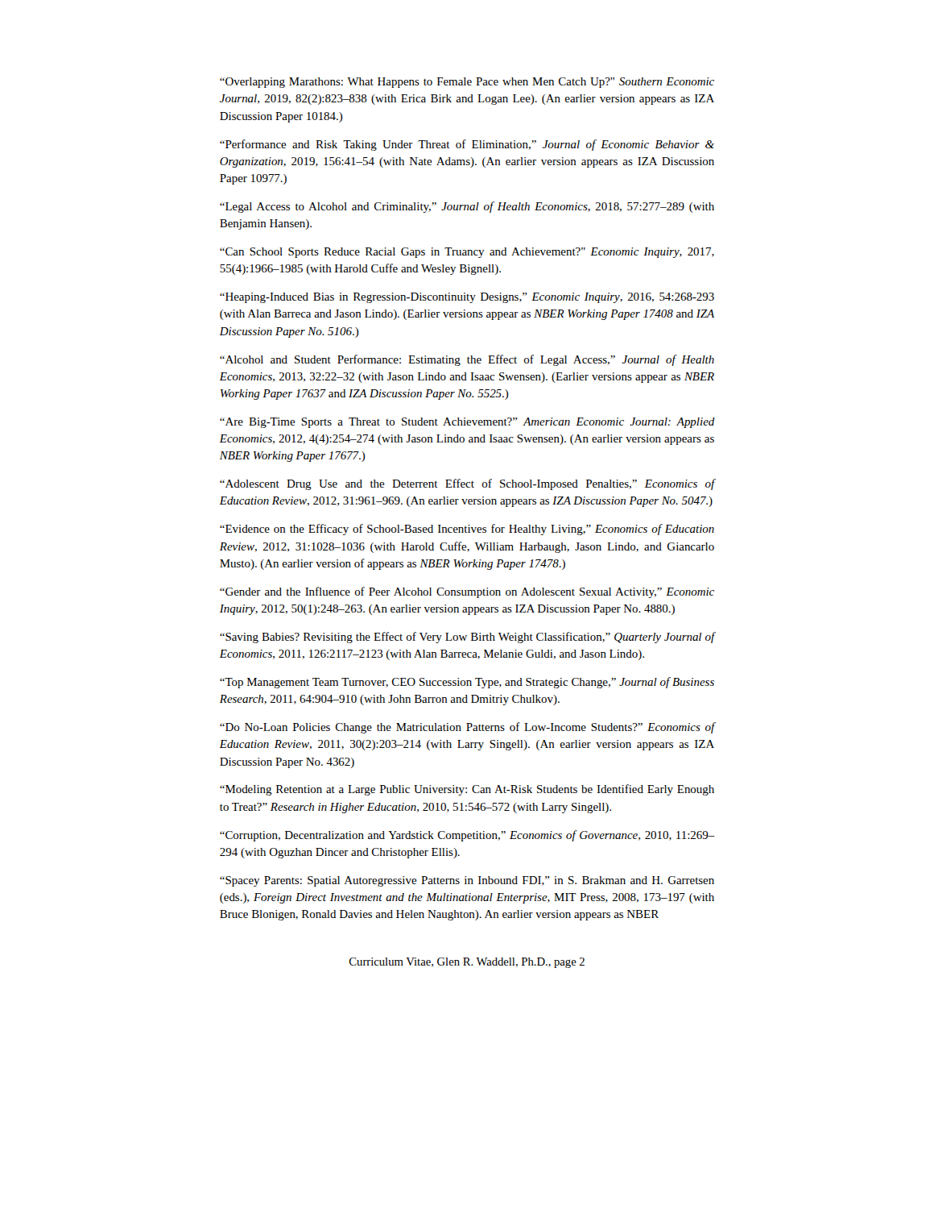“Overlapping Marathons: What Happens to Female Pace when Men Catch Up?" Southern Economic Journal, 2019, 82(2):823–838 (with Erica Birk and Logan Lee). (An earlier version appears as IZA Discussion Paper 10184.)
“Performance and Risk Taking Under Threat of Elimination,” Journal of Economic Behavior & Organization, 2019, 156:41–54 (with Nate Adams). (An earlier version appears as IZA Discussion Paper 10977.)
“Legal Access to Alcohol and Criminality,” Journal of Health Economics, 2018, 57:277–289 (with Benjamin Hansen).
“Can School Sports Reduce Racial Gaps in Truancy and Achievement?" Economic Inquiry, 2017, 55(4):1966–1985 (with Harold Cuffe and Wesley Bignell).
“Heaping-Induced Bias in Regression-Discontinuity Designs,” Economic Inquiry, 2016, 54:268-293 (with Alan Barreca and Jason Lindo). (Earlier versions appear as NBER Working Paper 17408 and IZA Discussion Paper No. 5106.)
“Alcohol and Student Performance: Estimating the Effect of Legal Access,” Journal of Health Economics, 2013, 32:22–32 (with Jason Lindo and Isaac Swensen). (Earlier versions appear as NBER Working Paper 17637 and IZA Discussion Paper No. 5525.)
“Are Big-Time Sports a Threat to Student Achievement?” American Economic Journal: Applied Economics, 2012, 4(4):254–274 (with Jason Lindo and Isaac Swensen). (An earlier version appears as NBER Working Paper 17677.)
“Adolescent Drug Use and the Deterrent Effect of School-Imposed Penalties,” Economics of Education Review, 2012, 31:961–969. (An earlier version appears as IZA Discussion Paper No. 5047.)
“Evidence on the Efficacy of School-Based Incentives for Healthy Living,” Economics of Education Review, 2012, 31:1028–1036 (with Harold Cuffe, William Harbaugh, Jason Lindo, and Giancarlo Musto). (An earlier version of appears as NBER Working Paper 17478.)
“Gender and the Influence of Peer Alcohol Consumption on Adolescent Sexual Activity,” Economic Inquiry, 2012, 50(1):248–263. (An earlier version appears as IZA Discussion Paper No. 4880.)
“Saving Babies? Revisiting the Effect of Very Low Birth Weight Classification,” Quarterly Journal of Economics, 2011, 126:2117–2123 (with Alan Barreca, Melanie Guldi, and Jason Lindo).
“Top Management Team Turnover, CEO Succession Type, and Strategic Change,” Journal of Business Research, 2011, 64:904–910 (with John Barron and Dmitriy Chulkov).
“Do No-Loan Policies Change the Matriculation Patterns of Low-Income Students?” Economics of Education Review, 2011, 30(2):203–214 (with Larry Singell). (An earlier version appears as IZA Discussion Paper No. 4362)
“Modeling Retention at a Large Public University: Can At-Risk Students be Identified Early Enough to Treat?” Research in Higher Education, 2010, 51:546–572 (with Larry Singell).
“Corruption, Decentralization and Yardstick Competition,” Economics of Governance, 2010, 11:269–294 (with Oguzhan Dincer and Christopher Ellis).
“Spacey Parents: Spatial Autoregressive Patterns in Inbound FDI,” in S. Brakman and H. Garretsen (eds.), Foreign Direct Investment and the Multinational Enterprise, MIT Press, 2008, 173–197 (with Bruce Blonigen, Ronald Davies and Helen Naughton). An earlier version appears as NBER
Curriculum Vitae, Glen R. Waddell, Ph.D., page 2